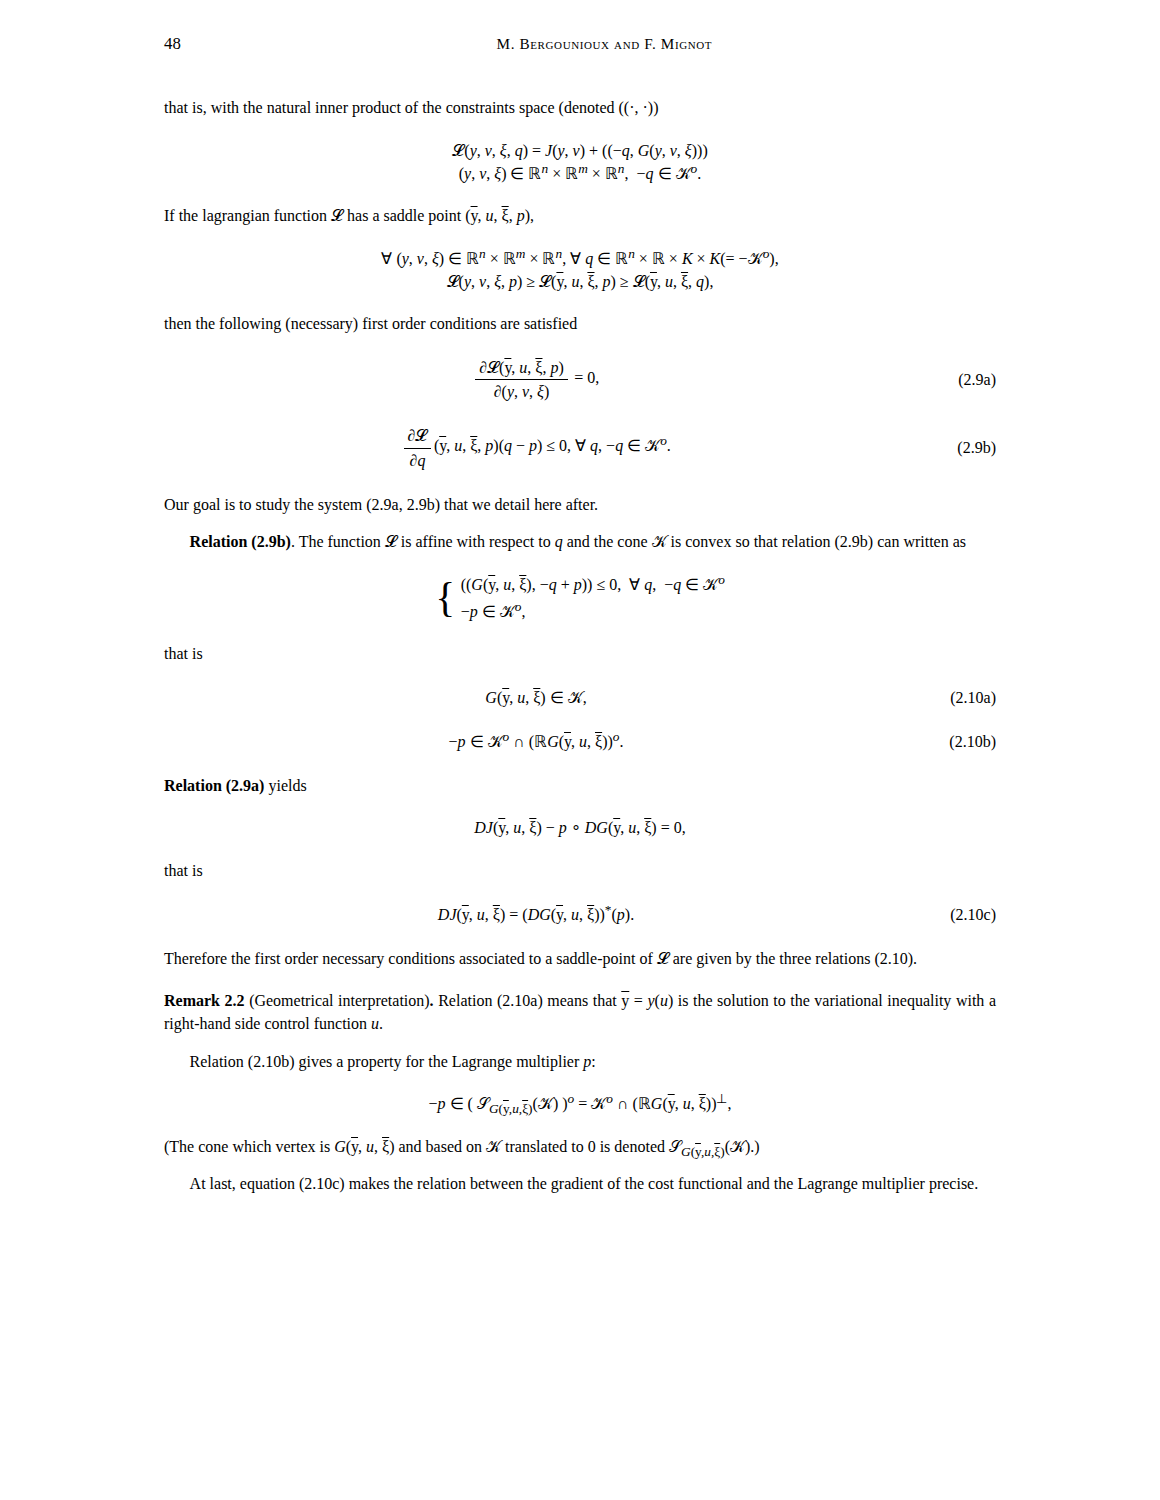48 M. Bergounioux and F. Mignot
that is, with the natural inner product of the constraints space (denoted ((·, ·))
𝓛(y, v, ξ, q) = J(y, v) + ((−q, G(y, v, ξ)))
(y, v, ξ) ∈ ℝn × ℝm × ℝn, −q ∈ 𝒦o.
If the lagrangian function 𝓛 has a saddle point (y, u, ξ, p),
∀ (y, v, ξ) ∈ ℝn × ℝm × ℝn, ∀ q ∈ ℝn × ℝ × K × K(= −𝒦o),
𝓛(y, v, ξ, p) ≥ 𝓛(y, u, ξ, p) ≥ 𝓛(y, u, ξ, q),
then the following (necessary) first order conditions are satisfied
∂𝓛(y, u, ξ, p)∂(y, v, ξ) = 0,
(2.9a)
∂𝓛∂q(y, u, ξ, p)(q − p) ≤ 0, ∀ q, −q ∈ 𝒦o.
(2.9b)
Our goal is to study the system (2.9a, 2.9b) that we detail here after.
Relation (2.9b). The function 𝓛 is affine with respect to q and the cone 𝒦 is convex so that relation (2.9b) can written as
{ ((G(y, u, ξ), −q + p)) ≤ 0, ∀ q, −q ∈ 𝒦o −p ∈ 𝒦o,
that is
G(y, u, ξ) ∈ 𝒦,
(2.10a)
−p ∈ 𝒦o ∩ (ℝG(y, u, ξ))o.
(2.10b)
Relation (2.9a) yields
DJ(y, u, ξ) − p ∘ DG(y, u, ξ) = 0,
that is
DJ(y, u, ξ) = (DG(y, u, ξ))*(p).
(2.10c)
Therefore the first order necessary conditions associated to a saddle-point of 𝓛 are given by the three relations (2.10).
Remark 2.2 (Geometrical interpretation). Relation (2.10a) means that y = y(u) is the solution to the variational inequality with a right-hand side control function u.
Relation (2.10b) gives a property for the Lagrange multiplier p:
−p ∈ ( 𝒮G(y,u,ξ)(𝒦) )o = 𝒦o ∩ (ℝG(y, u, ξ))⊥,
(The cone which vertex is G(y, u, ξ) and based on 𝒦 translated to 0 is denoted 𝒮G(y,u,ξ)(𝒦).)
At last, equation (2.10c) makes the relation between the gradient of the cost functional and the Lagrange multiplier precise.